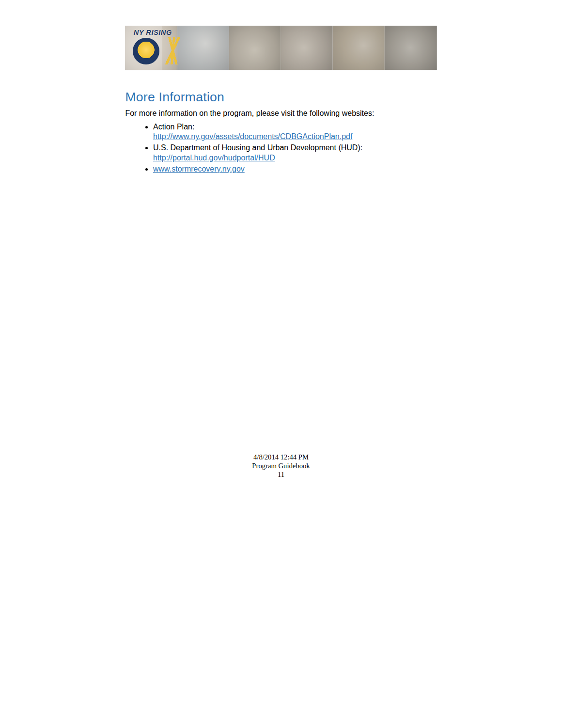NY RISING
More Information
For more information on the program, please visit the following websites:
Action Plan:
http://www.ny.gov/assets/documents/CDBGActionPlan.pdf
U.S. Department of Housing and Urban Development (HUD):
http://portal.hud.gov/hudportal/HUD
www.stormrecovery.ny.gov
4/8/2014 12:44 PM
Program Guidebook
11